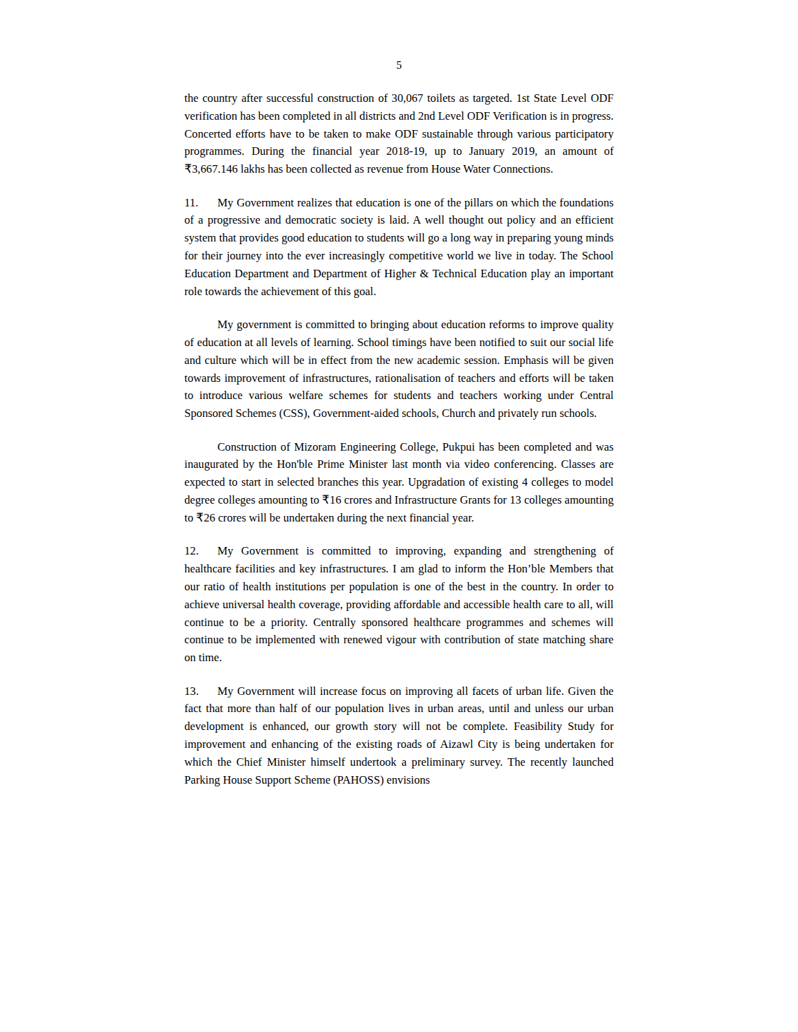5
the country after successful construction of 30,067 toilets as targeted. 1st State Level ODF verification has been completed in all districts and 2nd Level ODF Verification is in progress. Concerted efforts have to be taken to make ODF sustainable through various participatory programmes. During the financial year 2018-19, up to January 2019, an amount of ₹3,667.146 lakhs has been collected as revenue from House Water Connections.
11. My Government realizes that education is one of the pillars on which the foundations of a progressive and democratic society is laid. A well thought out policy and an efficient system that provides good education to students will go a long way in preparing young minds for their journey into the ever increasingly competitive world we live in today. The School Education Department and Department of Higher & Technical Education play an important role towards the achievement of this goal.
My government is committed to bringing about education reforms to improve quality of education at all levels of learning. School timings have been notified to suit our social life and culture which will be in effect from the new academic session. Emphasis will be given towards improvement of infrastructures, rationalisation of teachers and efforts will be taken to introduce various welfare schemes for students and teachers working under Central Sponsored Schemes (CSS), Government-aided schools, Church and privately run schools.
Construction of Mizoram Engineering College, Pukpui has been completed and was inaugurated by the Hon'ble Prime Minister last month via video conferencing. Classes are expected to start in selected branches this year. Upgradation of existing 4 colleges to model degree colleges amounting to ₹16 crores and Infrastructure Grants for 13 colleges amounting to ₹26 crores will be undertaken during the next financial year.
12. My Government is committed to improving, expanding and strengthening of healthcare facilities and key infrastructures. I am glad to inform the Hon’ble Members that our ratio of health institutions per population is one of the best in the country. In order to achieve universal health coverage, providing affordable and accessible health care to all, will continue to be a priority. Centrally sponsored healthcare programmes and schemes will continue to be implemented with renewed vigour with contribution of state matching share on time.
13. My Government will increase focus on improving all facets of urban life. Given the fact that more than half of our population lives in urban areas, until and unless our urban development is enhanced, our growth story will not be complete. Feasibility Study for improvement and enhancing of the existing roads of Aizawl City is being undertaken for which the Chief Minister himself undertook a preliminary survey. The recently launched Parking House Support Scheme (PAHOSS) envisions